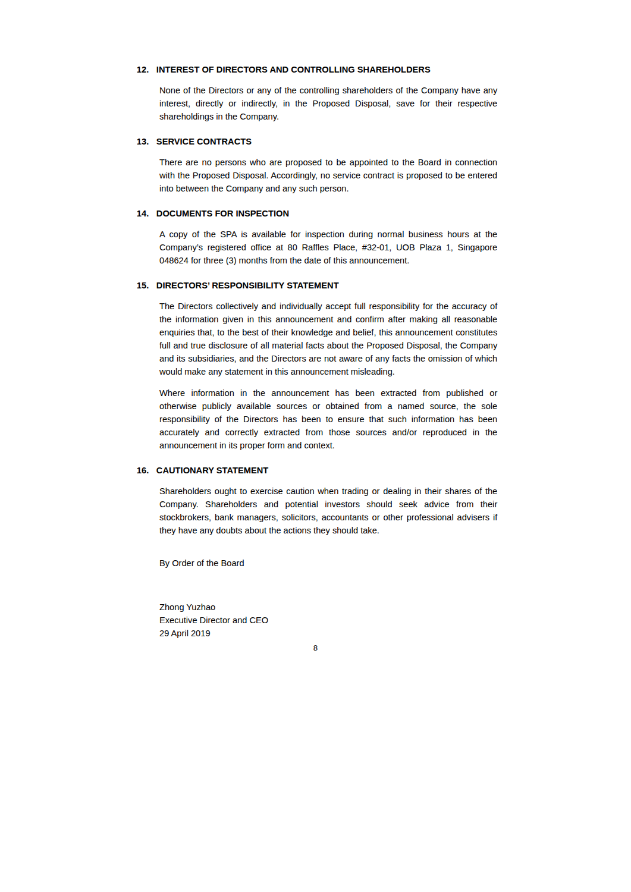12. INTEREST OF DIRECTORS AND CONTROLLING SHAREHOLDERS
None of the Directors or any of the controlling shareholders of the Company have any interest, directly or indirectly, in the Proposed Disposal, save for their respective shareholdings in the Company.
13. SERVICE CONTRACTS
There are no persons who are proposed to be appointed to the Board in connection with the Proposed Disposal. Accordingly, no service contract is proposed to be entered into between the Company and any such person.
14. DOCUMENTS FOR INSPECTION
A copy of the SPA is available for inspection during normal business hours at the Company’s registered office at 80 Raffles Place, #32-01, UOB Plaza 1, Singapore 048624 for three (3) months from the date of this announcement.
15. DIRECTORS’ RESPONSIBILITY STATEMENT
The Directors collectively and individually accept full responsibility for the accuracy of the information given in this announcement and confirm after making all reasonable enquiries that, to the best of their knowledge and belief, this announcement constitutes full and true disclosure of all material facts about the Proposed Disposal, the Company and its subsidiaries, and the Directors are not aware of any facts the omission of which would make any statement in this announcement misleading.
Where information in the announcement has been extracted from published or otherwise publicly available sources or obtained from a named source, the sole responsibility of the Directors has been to ensure that such information has been accurately and correctly extracted from those sources and/or reproduced in the announcement in its proper form and context.
16. CAUTIONARY STATEMENT
Shareholders ought to exercise caution when trading or dealing in their shares of the Company. Shareholders and potential investors should seek advice from their stockbrokers, bank managers, solicitors, accountants or other professional advisers if they have any doubts about the actions they should take.
By Order of the Board
Zhong Yuzhao
Executive Director and CEO
29 April 2019
8